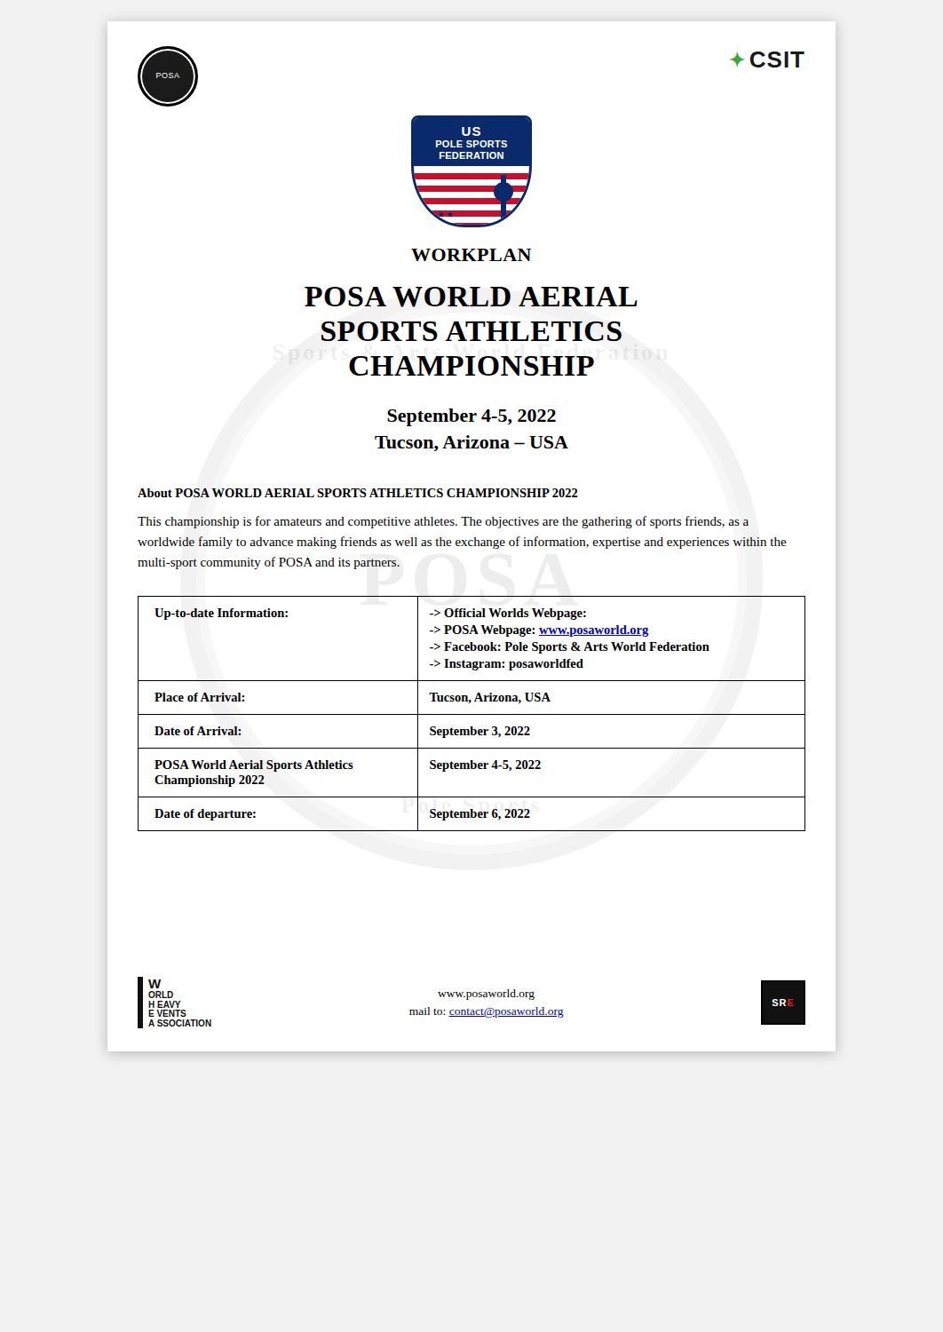Sports & Arts World Federation
Pole Sports
POSA
✦CSIT
US POLE SPORTS
FEDERATION
★★★★
WORKPLAN
POSA WORLD AERIAL
SPORTS ATHLETICS
CHAMPIONSHIP
September 4-5, 2022
Tucson, Arizona – USA
About POSA WORLD AERIAL SPORTS ATHLETICS CHAMPIONSHIP 2022
This championship is for amateurs and competitive athletes. The objectives are the gathering of sports friends, as a worldwide family to advance making friends as well as the exchange of information, expertise and experiences within the multi-sport community of POSA and its partners.
| Up-to-date Information: | -> Official Worlds Webpage: -> POSA Webpage: www.posaworld.org -> Facebook: Pole Sports & Arts World Federation -> Instagram: posaworldfed |
| Place of Arrival: | Tucson, Arizona, USA |
| Date of Arrival: | September 3, 2022 |
| POSA World Aerial Sports Athletics Championship 2022 | September 4-5, 2022 |
| Date of departure: | September 6, 2022 |
W ORLD H EAVY E VENTS A SSOCIATION
www.posaworld.org
mail to: contact@posaworld.org
SRE